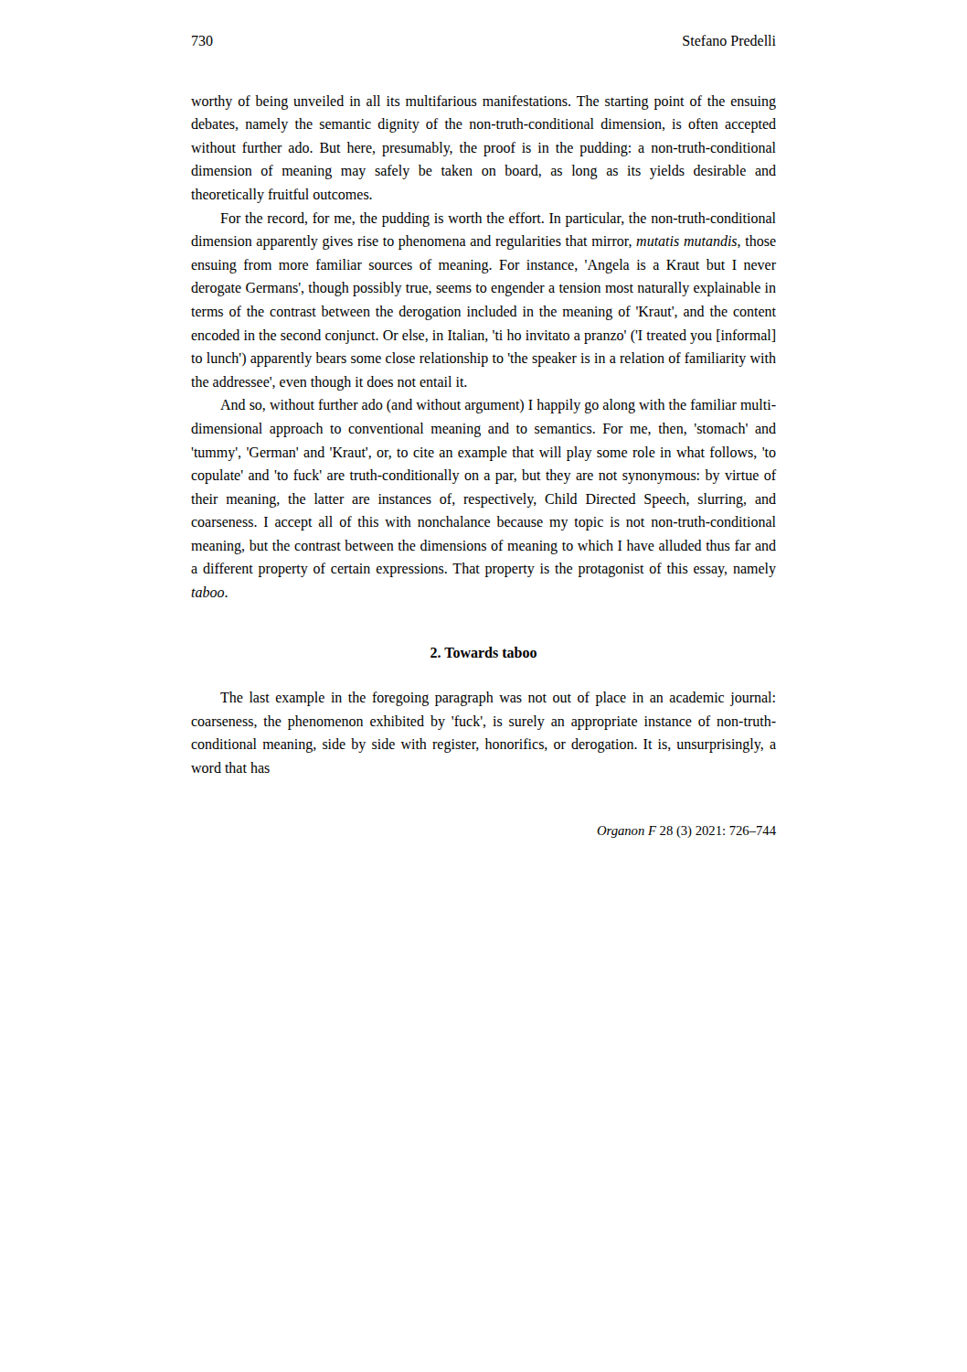730 Stefano Predelli
worthy of being unveiled in all its multifarious manifestations. The starting point of the ensuing debates, namely the semantic dignity of the non-truth-conditional dimension, is often accepted without further ado. But here, presumably, the proof is in the pudding: a non-truth-conditional dimension of meaning may safely be taken on board, as long as its yields desirable and theoretically fruitful outcomes.
For the record, for me, the pudding is worth the effort. In particular, the non-truth-conditional dimension apparently gives rise to phenomena and regularities that mirror, mutatis mutandis, those ensuing from more familiar sources of meaning. For instance, 'Angela is a Kraut but I never derogate Germans', though possibly true, seems to engender a tension most naturally explainable in terms of the contrast between the derogation included in the meaning of 'Kraut', and the content encoded in the second conjunct. Or else, in Italian, 'ti ho invitato a pranzo' ('I treated you [informal] to lunch') apparently bears some close relationship to 'the speaker is in a relation of familiarity with the addressee', even though it does not entail it.
And so, without further ado (and without argument) I happily go along with the familiar multi-dimensional approach to conventional meaning and to semantics. For me, then, 'stomach' and 'tummy', 'German' and 'Kraut', or, to cite an example that will play some role in what follows, 'to copulate' and 'to fuck' are truth-conditionally on a par, but they are not synonymous: by virtue of their meaning, the latter are instances of, respectively, Child Directed Speech, slurring, and coarseness. I accept all of this with nonchalance because my topic is not non-truth-conditional meaning, but the contrast between the dimensions of meaning to which I have alluded thus far and a different property of certain expressions. That property is the protagonist of this essay, namely taboo.
2. Towards taboo
The last example in the foregoing paragraph was not out of place in an academic journal: coarseness, the phenomenon exhibited by 'fuck', is surely an appropriate instance of non-truth-conditional meaning, side by side with register, honorifics, or derogation. It is, unsurprisingly, a word that has
Organon F 28 (3) 2021: 726–744